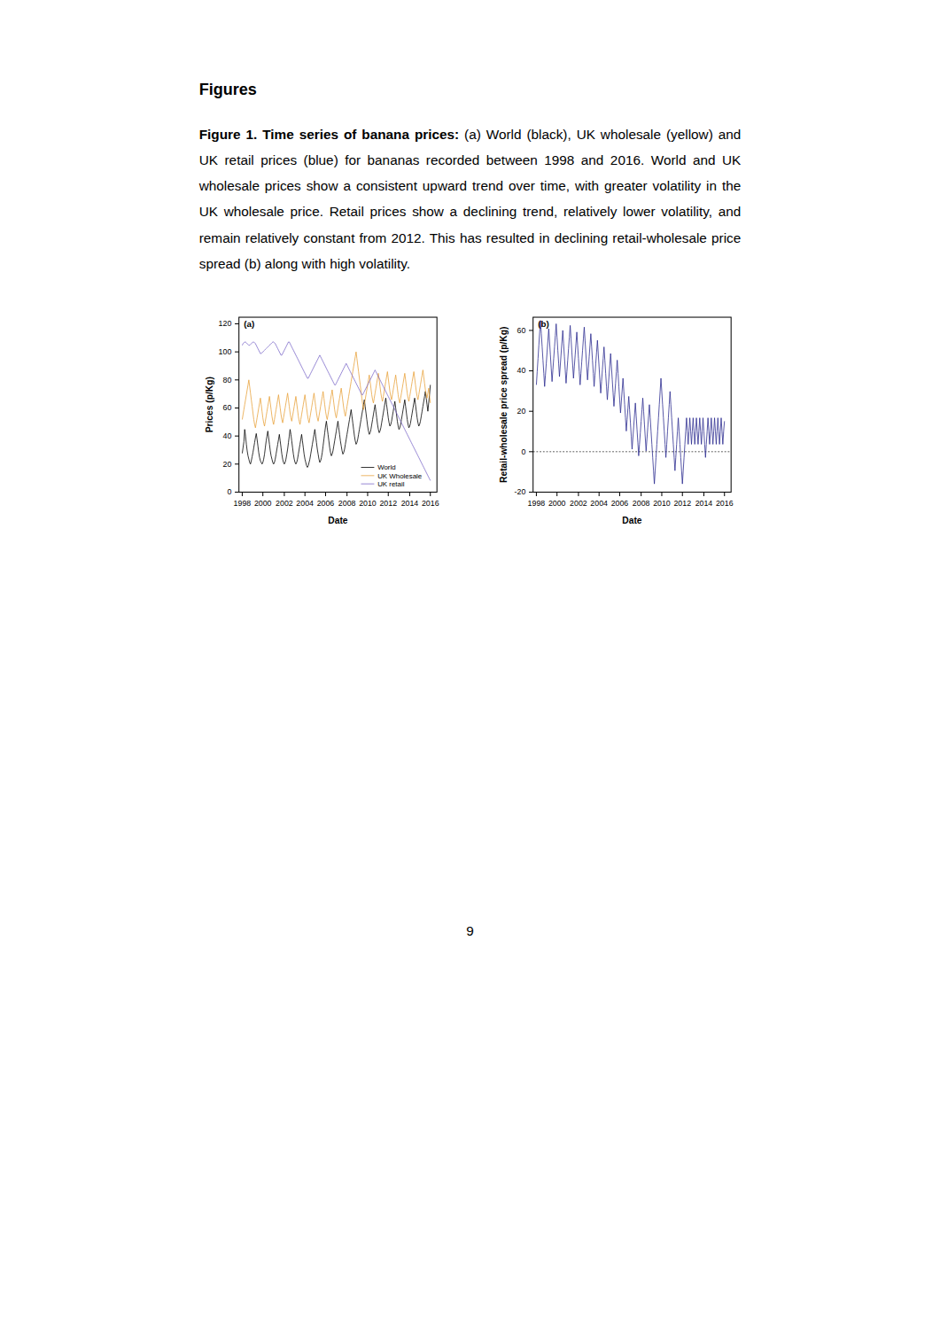Figures
Figure 1. Time series of banana prices: (a) World (black), UK wholesale (yellow) and UK retail prices (blue) for bananas recorded between 1998 and 2016. World and UK wholesale prices show a consistent upward trend over time, with greater volatility in the UK wholesale price. Retail prices show a declining trend, relatively lower volatility, and remain relatively constant from 2012. This has resulted in declining retail-wholesale price spread (b) along with high volatility.
0 20 40 60 80 100 120 1998 2000 2002 2004 2006 2008 2010 2012 2014 2016 Date Prices (p/Kg) (a) World UK Wholesale UK retail
-20 0 20 40 60 1998 2000 2002 2004 2006 2008 2010 2012 2014 2016 Date Retail-wholesale price spread (p/Kg) (b)
9